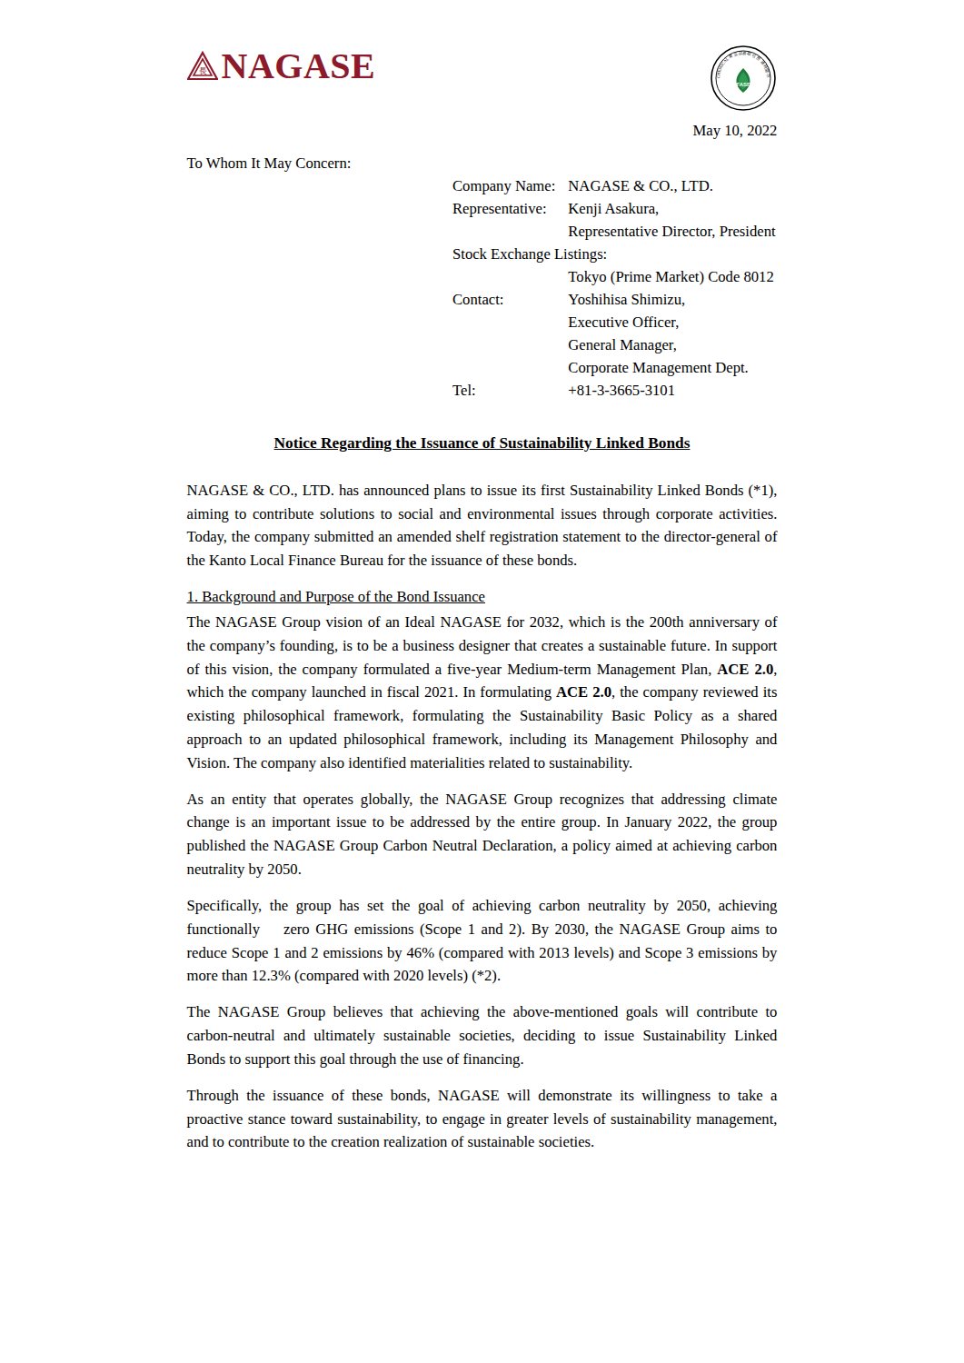長 NAGASE
CHEMICAL 東京証券取引所 適時開示 FASF
May 10, 2022
To Whom It May Concern:
| Company Name: | NAGASE & CO., LTD. |
| Representative: | Kenji Asakura, |
| | Representative Director, President |
| Stock Exchange Listings: |
| | Tokyo (Prime Market) Code 8012 |
| Contact: | Yoshihisa Shimizu, |
| | Executive Officer, |
| | General Manager, |
| | Corporate Management Dept. |
| Tel: | +81-3-3665-3101 |
Notice Regarding the Issuance of Sustainability Linked Bonds
NAGASE & CO., LTD. has announced plans to issue its first Sustainability Linked Bonds (*1), aiming to contribute solutions to social and environmental issues through corporate activities. Today, the company submitted an amended shelf registration statement to the director-general of the Kanto Local Finance Bureau for the issuance of these bonds.
1. Background and Purpose of the Bond Issuance
The NAGASE Group vision of an Ideal NAGASE for 2032, which is the 200th anniversary of the company’s founding, is to be a business designer that creates a sustainable future. In support of this vision, the company formulated a five-year Medium-term Management Plan, ACE 2.0, which the company launched in fiscal 2021. In formulating ACE 2.0, the company reviewed its existing philosophical framework, formulating the Sustainability Basic Policy as a shared approach to an updated philosophical framework, including its Management Philosophy and Vision. The company also identified materialities related to sustainability.
As an entity that operates globally, the NAGASE Group recognizes that addressing climate change is an important issue to be addressed by the entire group. In January 2022, the group published the NAGASE Group Carbon Neutral Declaration, a policy aimed at achieving carbon neutrality by 2050.
Specifically, the group has set the goal of achieving carbon neutrality by 2050, achieving functionally zero GHG emissions (Scope 1 and 2). By 2030, the NAGASE Group aims to reduce Scope 1 and 2 emissions by 46% (compared with 2013 levels) and Scope 3 emissions by more than 12.3% (compared with 2020 levels) (*2).
The NAGASE Group believes that achieving the above-mentioned goals will contribute to carbon-neutral and ultimately sustainable societies, deciding to issue Sustainability Linked Bonds to support this goal through the use of financing.
Through the issuance of these bonds, NAGASE will demonstrate its willingness to take a proactive stance toward sustainability, to engage in greater levels of sustainability management, and to contribute to the creation realization of sustainable societies.